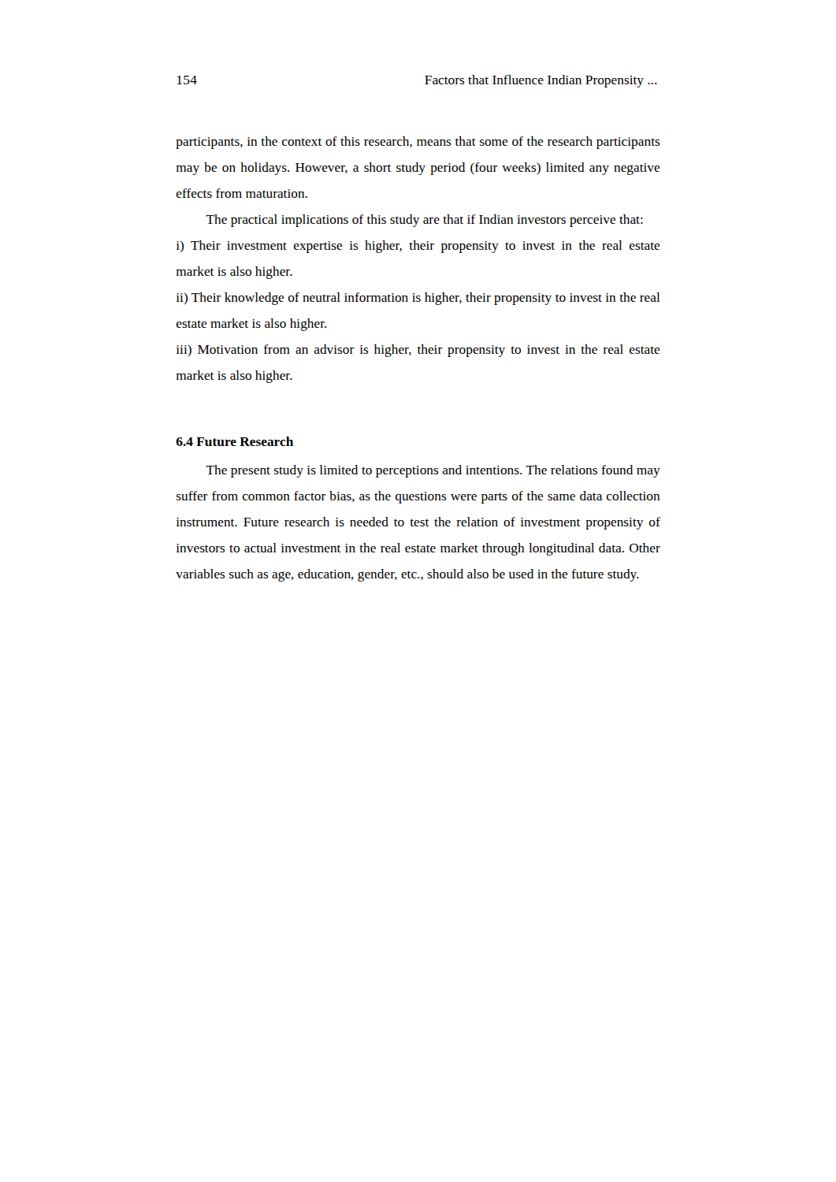154 Factors that Influence Indian Propensity ...
participants, in the context of this research, means that some of the research participants may be on holidays. However, a short study period (four weeks) limited any negative effects from maturation.
The practical implications of this study are that if Indian investors perceive that:
i) Their investment expertise is higher, their propensity to invest in the real estate market is also higher.
ii) Their knowledge of neutral information is higher, their propensity to invest in the real estate market is also higher.
iii) Motivation from an advisor is higher, their propensity to invest in the real estate market is also higher.
6.4 Future Research
The present study is limited to perceptions and intentions. The relations found may suffer from common factor bias, as the questions were parts of the same data collection instrument. Future research is needed to test the relation of investment propensity of investors to actual investment in the real estate market through longitudinal data. Other variables such as age, education, gender, etc., should also be used in the future study.